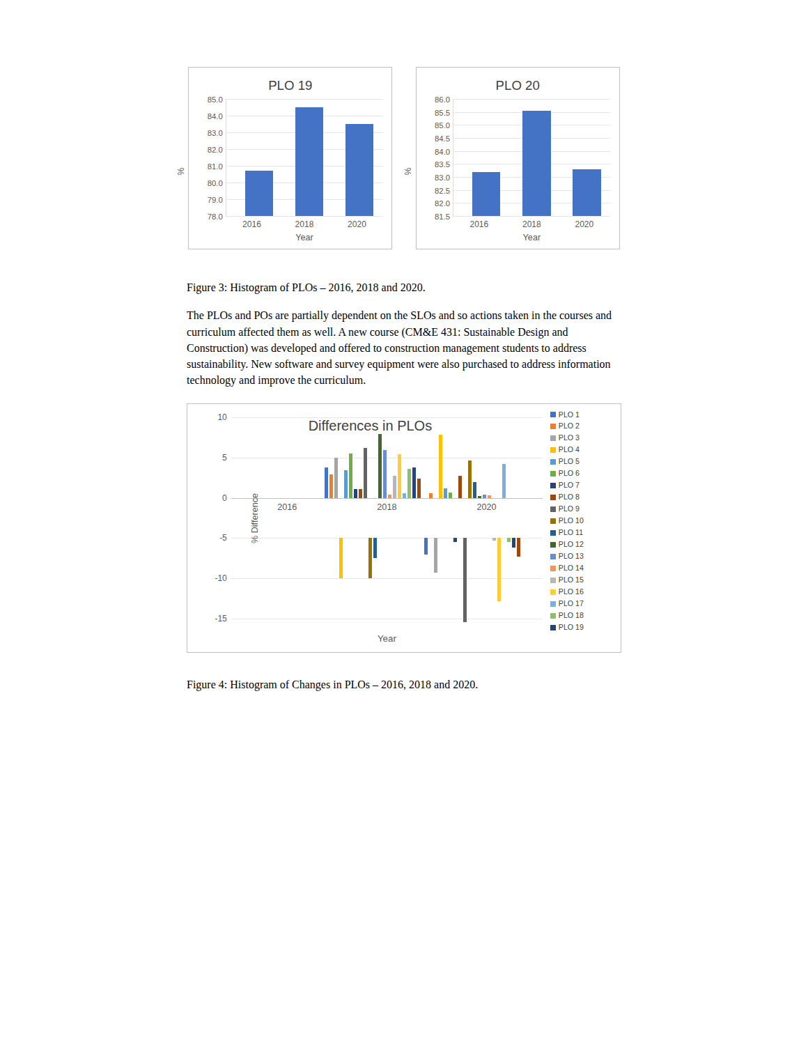PLO 19
%
85.0
84.0
83.0
82.0
81.0
80.0
79.0
78.0
201620182020
Year
PLO 20
%
86.0
85.5
85.0
84.5
84.0
83.5
83.0
82.5
82.0
81.5
201620182020
Year
Figure 3: Histogram of PLOs – 2016, 2018 and 2020.
The PLOs and POs are partially dependent on the SLOs and so actions taken in the courses and curriculum affected them as well. A new course (CM&E 431: Sustainable Design and Construction) was developed and offered to construction management students to address sustainability. New software and survey equipment were also purchased to address information technology and improve the curriculum.
Differences in PLOs
10
5
0
-5
-10
-15
% Difference
2016
2018
2020
Year
PLO 1
PLO 2
PLO 3
PLO 4
PLO 5
PLO 6
PLO 7
PLO 8
PLO 9
PLO 10
PLO 11
PLO 12
PLO 13
PLO 14
PLO 15
PLO 16
PLO 17
PLO 18
PLO 19
Figure 4: Histogram of Changes in PLOs – 2016, 2018 and 2020.